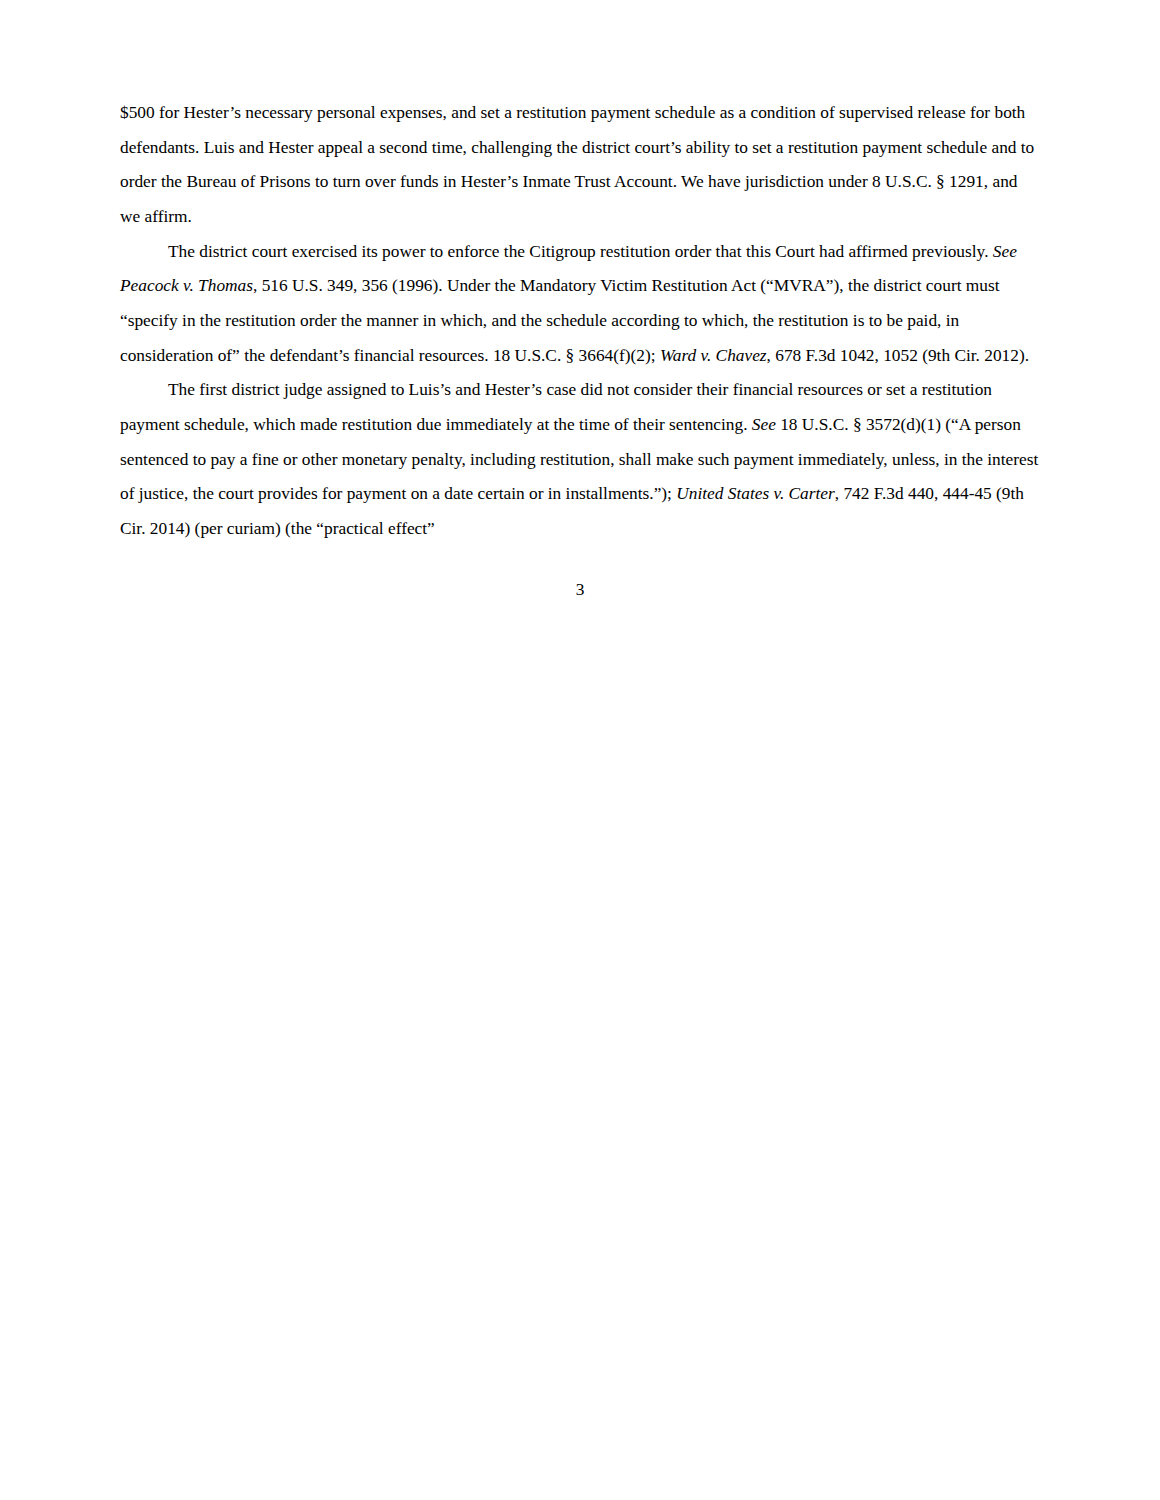$500 for Hester’s necessary personal expenses, and set a restitution payment schedule as a condition of supervised release for both defendants. Luis and Hester appeal a second time, challenging the district court’s ability to set a restitution payment schedule and to order the Bureau of Prisons to turn over funds in Hester’s Inmate Trust Account. We have jurisdiction under 8 U.S.C. § 1291, and we affirm.
The district court exercised its power to enforce the Citigroup restitution order that this Court had affirmed previously. See Peacock v. Thomas, 516 U.S. 349, 356 (1996). Under the Mandatory Victim Restitution Act (“MVRA”), the district court must “specify in the restitution order the manner in which, and the schedule according to which, the restitution is to be paid, in consideration of” the defendant’s financial resources. 18 U.S.C. § 3664(f)(2); Ward v. Chavez, 678 F.3d 1042, 1052 (9th Cir. 2012).
The first district judge assigned to Luis’s and Hester’s case did not consider their financial resources or set a restitution payment schedule, which made restitution due immediately at the time of their sentencing. See 18 U.S.C. § 3572(d)(1) (“A person sentenced to pay a fine or other monetary penalty, including restitution, shall make such payment immediately, unless, in the interest of justice, the court provides for payment on a date certain or in installments.”); United States v. Carter, 742 F.3d 440, 444-45 (9th Cir. 2014) (per curiam) (the “practical effect”
3